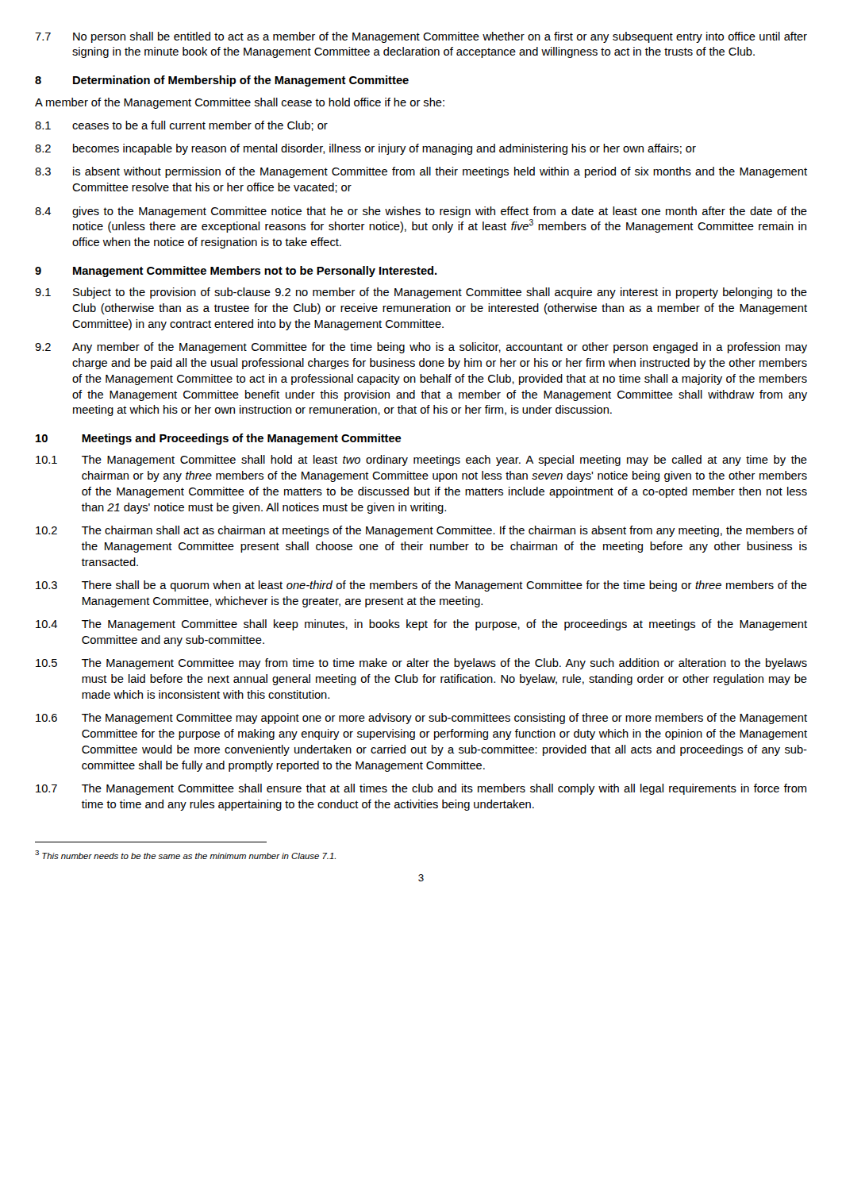7.7 No person shall be entitled to act as a member of the Management Committee whether on a first or any subsequent entry into office until after signing in the minute book of the Management Committee a declaration of acceptance and willingness to act in the trusts of the Club.
8 Determination of Membership of the Management Committee
A member of the Management Committee shall cease to hold office if he or she:
8.1 ceases to be a full current member of the Club; or
8.2 becomes incapable by reason of mental disorder, illness or injury of managing and administering his or her own affairs; or
8.3 is absent without permission of the Management Committee from all their meetings held within a period of six months and the Management Committee resolve that his or her office be vacated; or
8.4 gives to the Management Committee notice that he or she wishes to resign with effect from a date at least one month after the date of the notice (unless there are exceptional reasons for shorter notice), but only if at least five3 members of the Management Committee remain in office when the notice of resignation is to take effect.
9 Management Committee Members not to be Personally Interested.
9.1 Subject to the provision of sub-clause 9.2 no member of the Management Committee shall acquire any interest in property belonging to the Club (otherwise than as a trustee for the Club) or receive remuneration or be interested (otherwise than as a member of the Management Committee) in any contract entered into by the Management Committee.
9.2 Any member of the Management Committee for the time being who is a solicitor, accountant or other person engaged in a profession may charge and be paid all the usual professional charges for business done by him or her or his or her firm when instructed by the other members of the Management Committee to act in a professional capacity on behalf of the Club, provided that at no time shall a majority of the members of the Management Committee benefit under this provision and that a member of the Management Committee shall withdraw from any meeting at which his or her own instruction or remuneration, or that of his or her firm, is under discussion.
10 Meetings and Proceedings of the Management Committee
10.1 The Management Committee shall hold at least two ordinary meetings each year. A special meeting may be called at any time by the chairman or by any three members of the Management Committee upon not less than seven days' notice being given to the other members of the Management Committee of the matters to be discussed but if the matters include appointment of a co-opted member then not less than 21 days' notice must be given. All notices must be given in writing.
10.2 The chairman shall act as chairman at meetings of the Management Committee. If the chairman is absent from any meeting, the members of the Management Committee present shall choose one of their number to be chairman of the meeting before any other business is transacted.
10.3 There shall be a quorum when at least one-third of the members of the Management Committee for the time being or three members of the Management Committee, whichever is the greater, are present at the meeting.
10.4 The Management Committee shall keep minutes, in books kept for the purpose, of the proceedings at meetings of the Management Committee and any sub-committee.
10.5 The Management Committee may from time to time make or alter the byelaws of the Club. Any such addition or alteration to the byelaws must be laid before the next annual general meeting of the Club for ratification. No byelaw, rule, standing order or other regulation may be made which is inconsistent with this constitution.
10.6 The Management Committee may appoint one or more advisory or sub-committees consisting of three or more members of the Management Committee for the purpose of making any enquiry or supervising or performing any function or duty which in the opinion of the Management Committee would be more conveniently undertaken or carried out by a sub-committee: provided that all acts and proceedings of any sub-committee shall be fully and promptly reported to the Management Committee.
10.7 The Management Committee shall ensure that at all times the club and its members shall comply with all legal requirements in force from time to time and any rules appertaining to the conduct of the activities being undertaken.
3 This number needs to be the same as the minimum number in Clause 7.1.
3